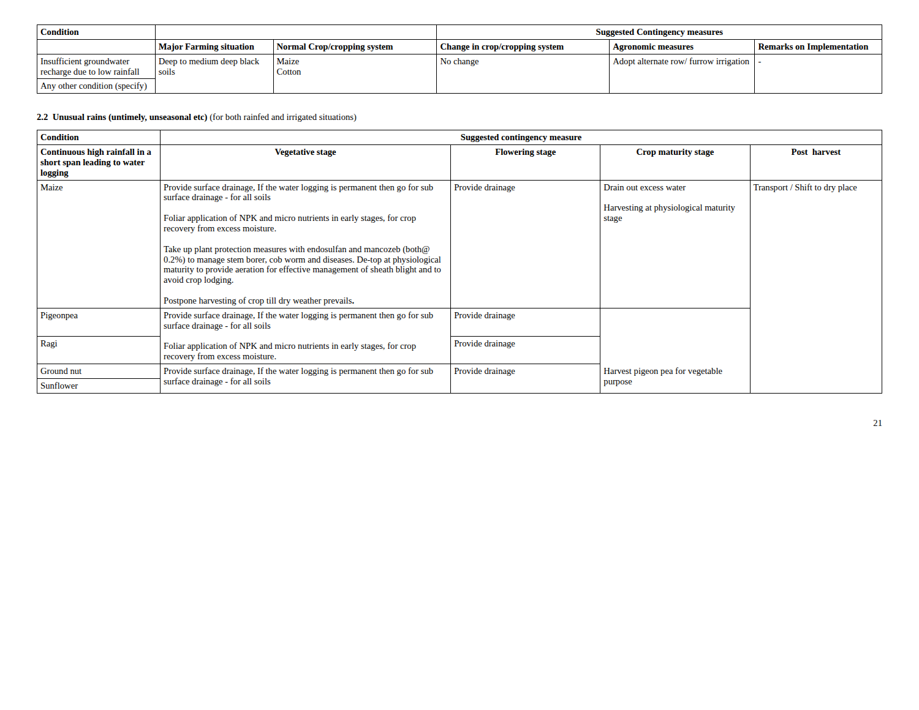| Condition | | | Suggested Contingency measures |
| | Major Farming situation | Normal Crop/cropping system | Change in crop/cropping system | Agronomic measures | Remarks on Implementation |
| Insufficient groundwater recharge due to low rainfall | Deep to medium deep black soils | Maize Cotton | No change | Adopt alternate row/ furrow irrigation | - |
| Any other condition (specify) |
2.2 Unusual rains (untimely, unseasonal etc) (for both rainfed and irrigated situations)
| Condition | Suggested contingency measure |
| --- | --- |
| Continuous high rainfall in a short span leading to water logging | Vegetative stage | Flowering stage | Crop maturity stage | Post harvest |
| Maize | Provide surface drainage, If the water logging is permanent then go for sub surface drainage - for all soils Foliar application of NPK and micro nutrients in early stages, for crop recovery from excess moisture. Take up plant protection measures with endosulfan and mancozeb (both@ 0.2%) to manage stem borer, cob worm and diseases. De-top at physiological maturity to provide aeration for effective management of sheath blight and to avoid crop lodging. Postpone harvesting of crop till dry weather prevails . | Provide drainage | Drain out excess water Harvesting at physiological maturity stage | Transport / Shift to dry place |
| Pigeonpea | Provide surface drainage, If the water logging is permanent then go for sub surface drainage - for all soils Foliar application of NPK and micro nutrients in early stages, for crop recovery from excess moisture. | Provide drainage | |
| Ragi | Provide drainage |
| Ground nut | Provide surface drainage, If the water logging is permanent then go for sub surface drainage - for all soils | Provide drainage | Harvest pigeon pea for vegetable purpose |
| Sunflower |
21